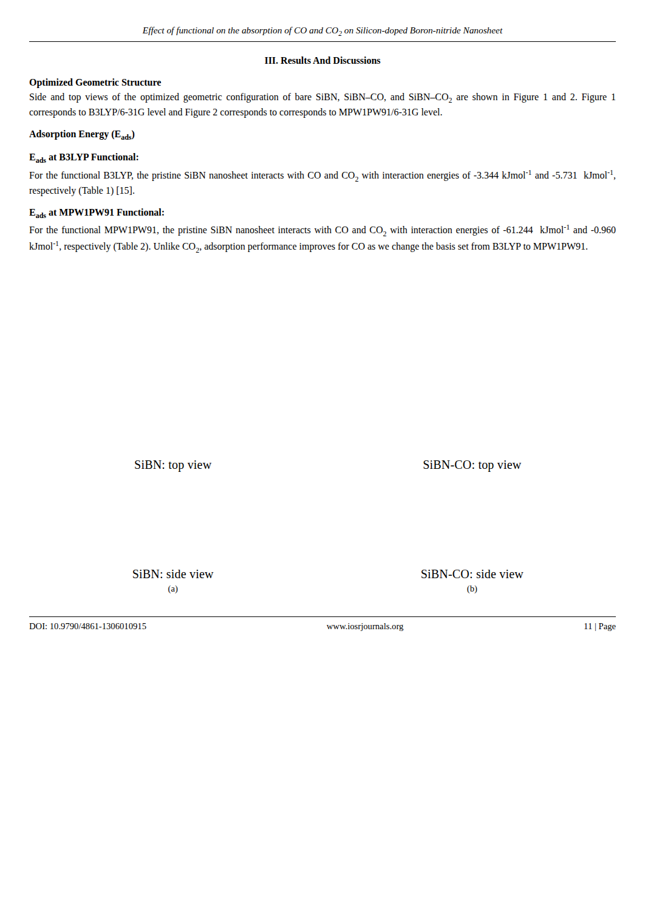Effect of functional on the absorption of CO and CO2 on Silicon-doped Boron-nitride Nanosheet
III. Results And Discussions
Optimized Geometric Structure
Side and top views of the optimized geometric configuration of bare SiBN, SiBN–CO, and SiBN–CO2 are shown in Figure 1 and 2. Figure 1 corresponds to B3LYP/6-31G level and Figure 2 corresponds to corresponds to MPW1PW91/6-31G level.
Adsorption Energy (Eads)
Eads at B3LYP Functional:
For the functional B3LYP, the pristine SiBN nanosheet interacts with CO and CO2 with interaction energies of -3.344 kJmol-1 and -5.731 kJmol-1, respectively (Table 1) [15].
Eads at MPW1PW91 Functional:
For the functional MPW1PW91, the pristine SiBN nanosheet interacts with CO and CO2 with interaction energies of -61.244 kJmol-1 and -0.960 kJmol-1, respectively (Table 2). Unlike CO2, adsorption performance improves for CO as we change the basis set from B3LYP to MPW1PW91.
SiBN: top view
SiBN-CO: top view
SiBN: side view
(a)
SiBN-CO: side view
(b)
DOI: 10.9790/4861-1306010915 www.iosrjournals.org 11 | Page